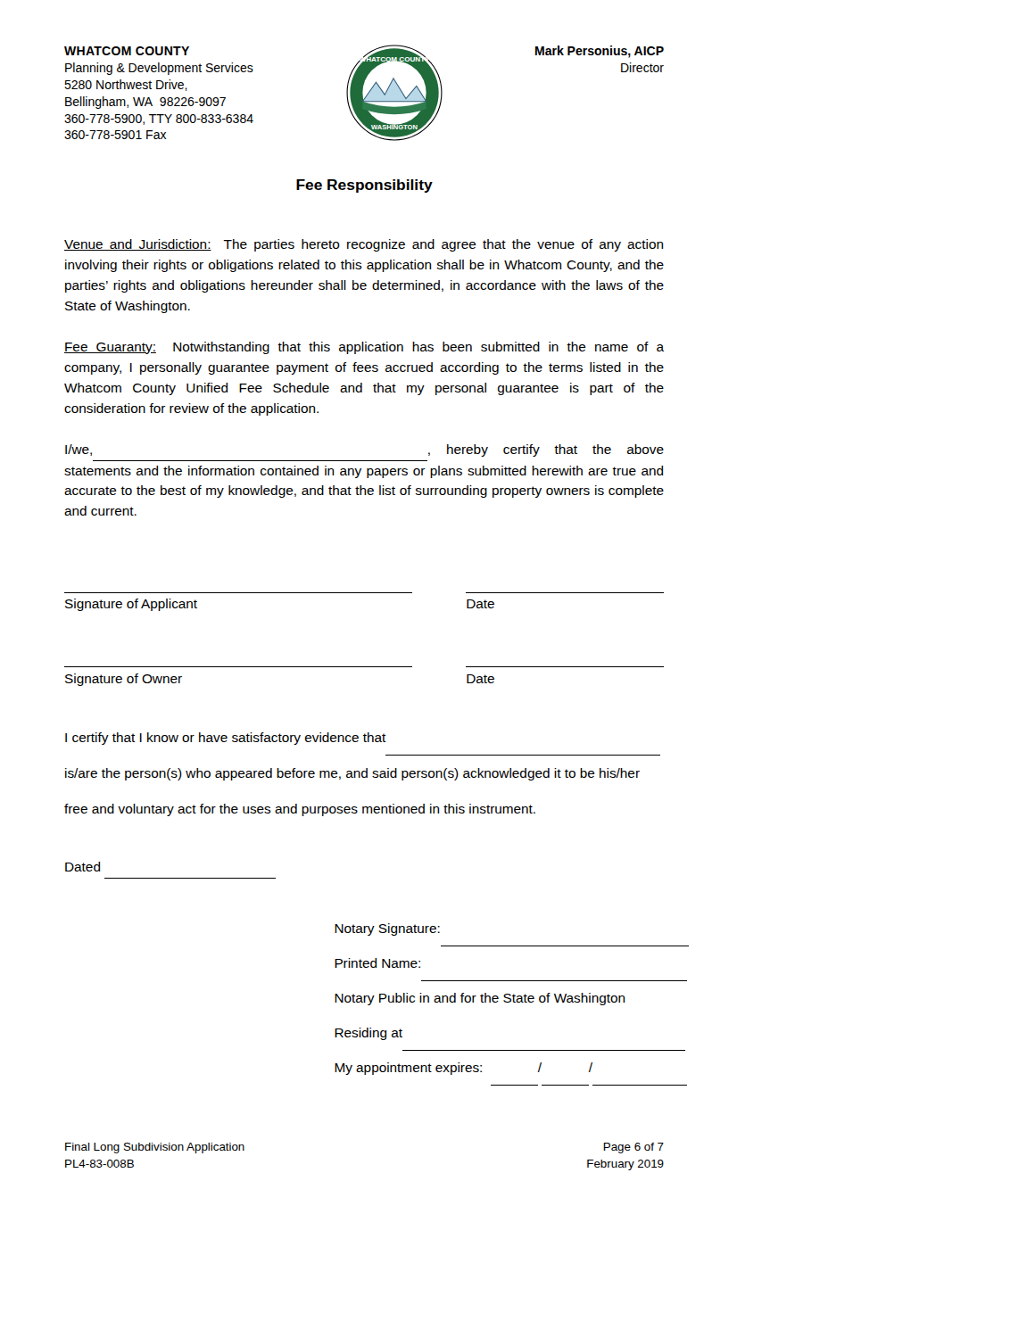WHATCOM COUNTY
Planning & Development Services
5280 Northwest Drive,
Bellingham, WA 98226-9097
360-778-5900, TTY 800-833-6384
360-778-5901 Fax
Mark Personius, AICP
Director
Fee Responsibility
Venue and Jurisdiction: The parties hereto recognize and agree that the venue of any action involving their rights or obligations related to this application shall be in Whatcom County, and the parties’ rights and obligations hereunder shall be determined, in accordance with the laws of the State of Washington.
Fee Guaranty: Notwithstanding that this application has been submitted in the name of a company, I personally guarantee payment of fees accrued according to the terms listed in the Whatcom County Unified Fee Schedule and that my personal guarantee is part of the consideration for review of the application.
I/we, , hereby certify that the above statements and the information contained in any papers or plans submitted herewith are true and accurate to the best of my knowledge, and that the list of surrounding property owners is complete and current.
Signature of Applicant Date
Signature of Owner Date
I certify that I know or have satisfactory evidence that
is/are the person(s) who appeared before me, and said person(s) acknowledged it to be his/her free and voluntary act for the uses and purposes mentioned in this instrument.
Dated
Notary Signature:
Printed Name:
Notary Public in and for the State of Washington
Residing at
My appointment expires: / /
Final Long Subdivision Application
PL4-83-008B
Page 6 of 7
February 2019